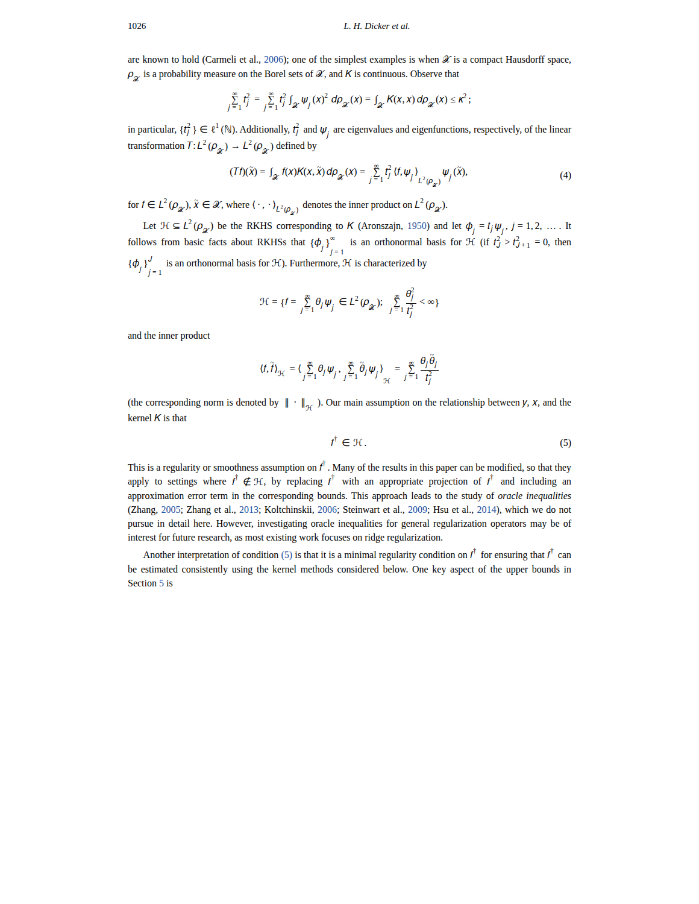1026 L. H. Dicker et al.
are known to hold (Carmeli et al., 2006); one of the simplest examples is when 𝒳 is a compact Hausdorff space, ρ𝒳 is a probability measure on the Borel sets of 𝒳, and K is continuous. Observe that
∑j=1∞ tj2 = ∑j=1∞ tj2 ∫𝒳 ψj(x)2 dρ𝒳(x) = ∫𝒳 K(x,x) dρ𝒳(x) ≤ κ2;
in particular, {tj2}∈ℓ1(ℕ). Additionally, tj2 and ψj are eigenvalues and eigenfunctions, respectively, of the linear transformation T:L2(ρ𝒳)→L2(ρ𝒳) defined by
(Tf)(x~) = ∫𝒳 f(x) K(x,x~) dρ𝒳(x) = ∑j=1∞ tj2 ⟨f,ψj⟩L2(ρ𝒳) ψj(x~), (4)
for f∈L2(ρ𝒳), x~∈𝒳, where ⟨·,·⟩L2(ρ𝒳) denotes the inner product on L2(ρ𝒳).
Let ℋ⊆L2(ρ𝒳) be the RKHS corresponding to K (Aronszajn, 1950) and let ϕj=tjψj, j=1,2,…. It follows from basic facts about RKHSs that {ϕj}j=1∞ is an orthonormal basis for ℋ (if tJ2>tJ+12=0, then {ϕj}j=1J is an orthonormal basis for ℋ). Furthermore, ℋ is characterized by
ℋ= { f= ∑j=1∞ θjψj ∈L2(ρ𝒳); ∑j=1∞ θj2tj2 <∞ }
and the inner product
⟨f,f~⟩ℋ = ⟨ ∑j=1∞ θjψj , ∑j=1∞ θ~jψj ⟩ ℋ = ∑j=1∞ θjθ~j tj2
(the corresponding norm is denoted by ∥·∥ℋ). Our main assumption on the relationship between y, x, and the kernel K is that
f†∈ℋ. (5)
This is a regularity or smoothness assumption on f†. Many of the results in this paper can be modified, so that they apply to settings where f†∉ℋ, by replacing f† with an appropriate projection of f† and including an approximation error term in the corresponding bounds. This approach leads to the study of oracle inequalities (Zhang, 2005; Zhang et al., 2013; Koltchinskii, 2006; Steinwart et al., 2009; Hsu et al., 2014), which we do not pursue in detail here. However, investigating oracle inequalities for general regularization operators may be of interest for future research, as most existing work focuses on ridge regularization.
Another interpretation of condition (5) is that it is a minimal regularity condition on f† for ensuring that f† can be estimated consistently using the kernel methods considered below. One key aspect of the upper bounds in Section 5 is